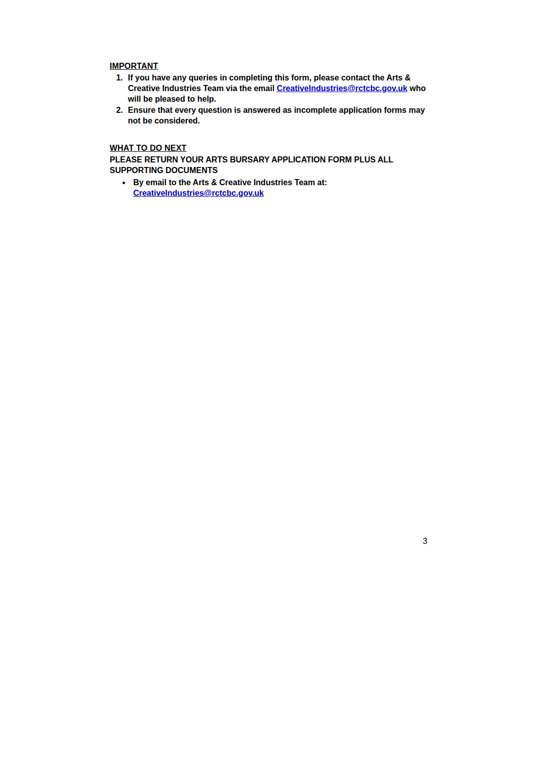IMPORTANT
If you have any queries in completing this form, please contact the Arts & Creative Industries Team via the email CreativeIndustries@rctcbc.gov.uk who will be pleased to help.
Ensure that every question is answered as incomplete application forms may not be considered.
WHAT TO DO NEXT
PLEASE RETURN YOUR ARTS BURSARY APPLICATION FORM PLUS ALL SUPPORTING DOCUMENTS
By email to the Arts & Creative Industries Team at: CreativeIndustries@rctcbc.gov.uk
3